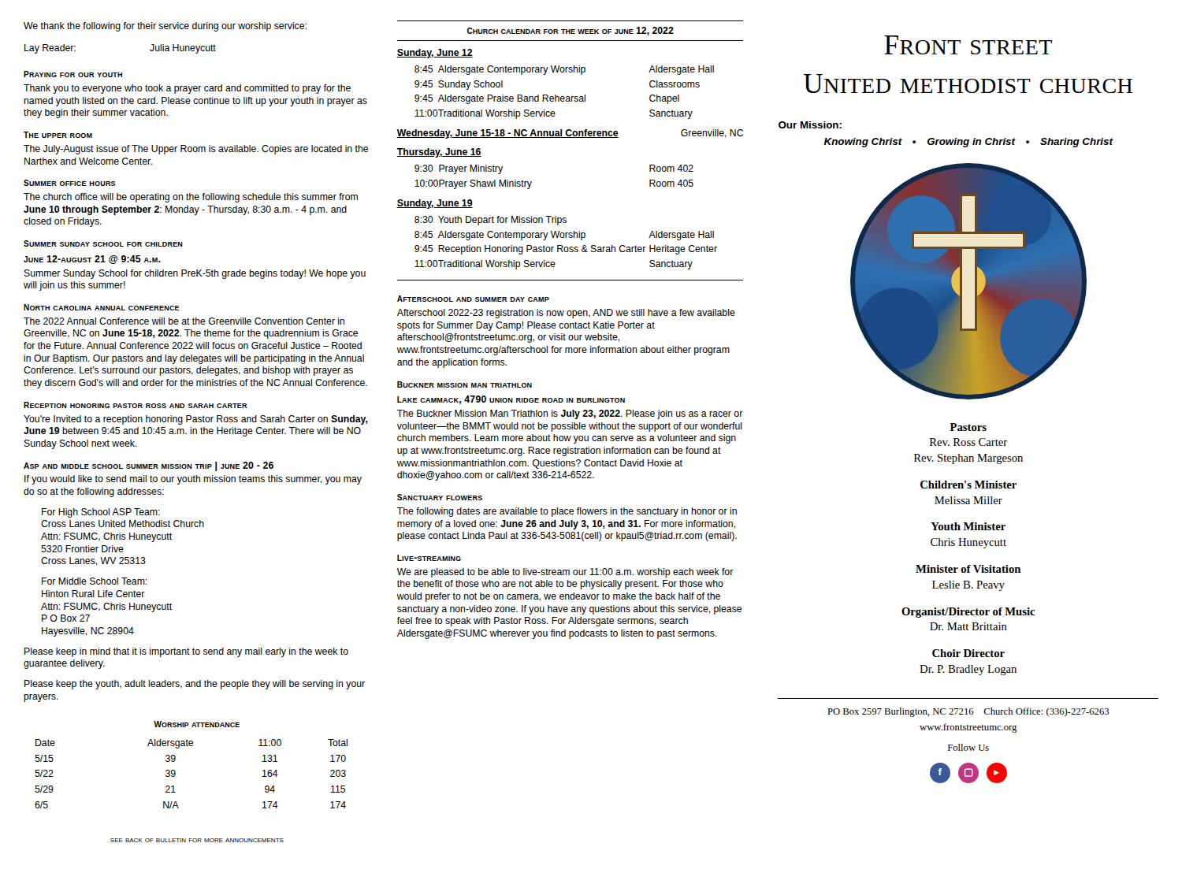We thank the following for their service during our worship service:
Lay Reader: Julia Huneycutt
Praying for our Youth
Thank you to everyone who took a prayer card and committed to pray for the named youth listed on the card. Please continue to lift up your youth in prayer as they begin their summer vacation.
The Upper Room
The July-August issue of The Upper Room is available. Copies are located in the Narthex and Welcome Center.
Summer Office Hours
The church office will be operating on the following schedule this summer from June 10 through September 2: Monday - Thursday, 8:30 a.m. - 4 p.m. and closed on Fridays.
Summer Sunday School for Children
June 12-August 21 @ 9:45 a.m.
Summer Sunday School for children PreK-5th grade begins today! We hope you will join us this summer!
North Carolina Annual Conference
The 2022 Annual Conference will be at the Greenville Convention Center in Greenville, NC on June 15-18, 2022. The theme for the quadrennium is Grace for the Future. Annual Conference 2022 will focus on Graceful Justice – Rooted in Our Baptism. Our pastors and lay delegates will be participating in the Annual Conference. Let's surround our pastors, delegates, and bishop with prayer as they discern God's will and order for the ministries of the NC Annual Conference.
Reception Honoring Pastor Ross and Sarah Carter
You're Invited to a reception honoring Pastor Ross and Sarah Carter on Sunday, June 19 between 9:45 and 10:45 a.m. in the Heritage Center. There will be NO Sunday School next week.
ASP and Middle school summer mission trip | June 20 - 26
If you would like to send mail to our youth mission teams this summer, you may do so at the following addresses:
For High School ASP Team:
Cross Lanes United Methodist Church
Attn: FSUMC, Chris Huneycutt
5320 Frontier Drive
Cross Lanes, WV 25313
For Middle School Team:
Hinton Rural Life Center
Attn: FSUMC, Chris Huneycutt
P O Box 27
Hayesville, NC 28904
Please keep in mind that it is important to send any mail early in the week to guarantee delivery.
Please keep the youth, adult leaders, and the people they will be serving in your prayers.
Worship Attendance
| Date | Aldersgate | 11:00 | Total |
| --- | --- | --- | --- |
| 5/15 | 39 | 131 | 170 |
| 5/22 | 39 | 164 | 203 |
| 5/29 | 21 | 94 | 115 |
| 6/5 | N/A | 174 | 174 |
See back of bulletin for more announcements
Church Calendar for the Week of June 12, 2022
Sunday, June 12
| 8:45 | Aldersgate Contemporary Worship | Aldersgate Hall |
| 9:45 | Sunday School | Classrooms |
| 9:45 | Aldersgate Praise Band Rehearsal | Chapel |
| 11:00 | Traditional Worship Service | Sanctuary |
Wednesday, June 15-18 - NC Annual Conference Greenville, NC
Thursday, June 16
| 9:30 | Prayer Ministry | Room 402 |
| 10:00 | Prayer Shawl Ministry | Room 405 |
Sunday, June 19
| 8:30 | Youth Depart for Mission Trips | |
| 8:45 | Aldersgate Contemporary Worship | Aldersgate Hall |
| 9:45 | Reception Honoring Pastor Ross & Sarah Carter | Heritage Center |
| 11:00 | Traditional Worship Service | Sanctuary |
Afterschool and Summer Day Camp
Afterschool 2022-23 registration is now open, AND we still have a few available spots for Summer Day Camp! Please contact Katie Porter at afterschool@frontstreetumc.org, or visit our website, www.frontstreetumc.org/afterschool for more information about either program and the application forms.
Buckner Mission Man Triathlon
Lake Cammack, 4790 Union Ridge Road in Burlington
The Buckner Mission Man Triathlon is July 23, 2022. Please join us as a racer or volunteer—the BMMT would not be possible without the support of our wonderful church members. Learn more about how you can serve as a volunteer and sign up at www.frontstreetumc.org. Race registration information can be found at www.missionmantriathlon.com. Questions? Contact David Hoxie at dhoxie@yahoo.com or call/text 336-214-6522.
Sanctuary Flowers
The following dates are available to place flowers in the sanctuary in honor or in memory of a loved one: June 26 and July 3, 10, and 31. For more information, please contact Linda Paul at 336-543-5081(cell) or kpaul5@triad.rr.com (email).
Live-streaming
We are pleased to be able to live-stream our 11:00 a.m. worship each week for the benefit of those who are not able to be physically present. For those who would prefer to not be on camera, we endeavor to make the back half of the sanctuary a non-video zone. If you have any questions about this service, please feel free to speak with Pastor Ross. For Aldersgate sermons, search Aldersgate@FSUMC wherever you find podcasts to listen to past sermons.
Front Street United Methodist Church
Our Mission:
Knowing Christ • Growing in Christ • Sharing Christ
Pastors Rev. Ross Carter
Rev. Stephan Margeson
Children's Minister Melissa Miller
Youth Minister Chris Huneycutt
Minister of Visitation Leslie B. Peavy
Organist/Director of Music Dr. Matt Brittain
Choir Director Dr. P. Bradley Logan
PO Box 2597 Burlington, NC 27216 Church Office: (336)-227-6263
www.frontstreetumc.org
Follow Us
f ▢ ►